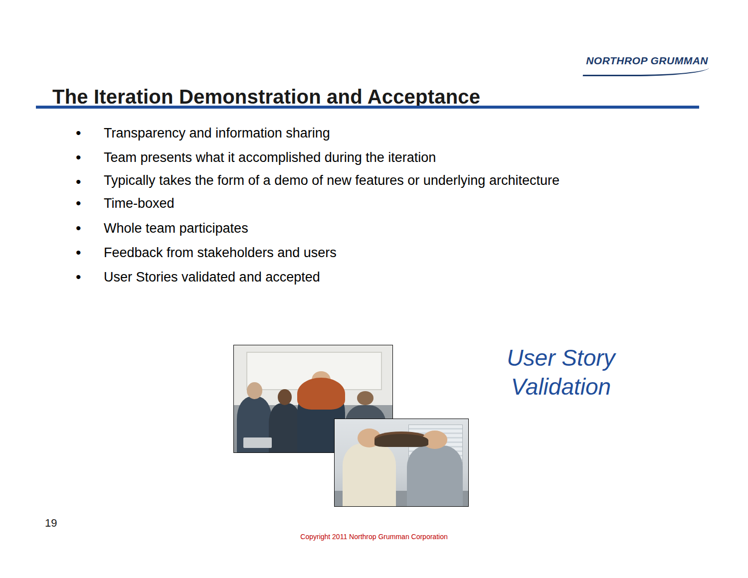NORTHROP GRUMMAN
The Iteration Demonstration and Acceptance
Transparency and information sharing
Team presents what it accomplished during the iteration
Typically takes the form of a demo of new features or underlying architecture
Time-boxed
Whole team participates
Feedback from stakeholders and users
User Stories validated and accepted
User Story
Validation
19
Copyright 2011 Northrop Grumman Corporation